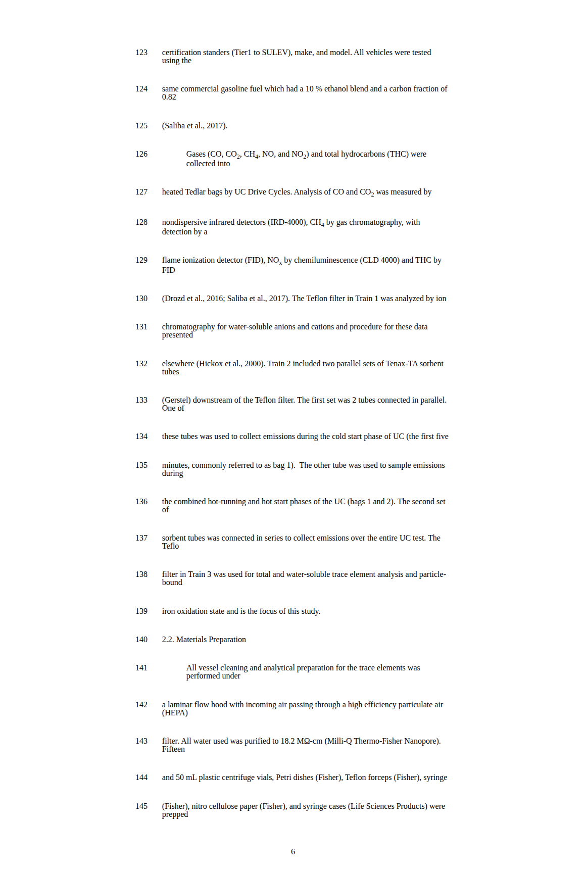123
certification standers (Tier1 to SULEV), make, and model. All vehicles were tested using the
124
same commercial gasoline fuel which had a 10 % ethanol blend and a carbon fraction of 0.82
125
(Saliba et al., 2017).
126
Gases (CO, CO2, CH4, NO, and NO2) and total hydrocarbons (THC) were collected into
127
heated Tedlar bags by UC Drive Cycles. Analysis of CO and CO2 was measured by
128
nondispersive infrared detectors (IRD-4000), CH4 by gas chromatography, with detection by a
129
flame ionization detector (FID), NOx by chemiluminescence (CLD 4000) and THC by FID
130
(Drozd et al., 2016; Saliba et al., 2017). The Teflon filter in Train 1 was analyzed by ion
131
chromatography for water-soluble anions and cations and procedure for these data presented
132
elsewhere (Hickox et al., 2000). Train 2 included two parallel sets of Tenax-TA sorbent tubes
133
(Gerstel) downstream of the Teflon filter. The first set was 2 tubes connected in parallel. One of
134
these tubes was used to collect emissions during the cold start phase of UC (the first five
135
minutes, commonly referred to as bag 1). The other tube was used to sample emissions during
136
the combined hot-running and hot start phases of the UC (bags 1 and 2). The second set of
137
sorbent tubes was connected in series to collect emissions over the entire UC test. The Teflo
138
filter in Train 3 was used for total and water-soluble trace element analysis and particle-bound
139
iron oxidation state and is the focus of this study.
140
2.2. Materials Preparation
141
All vessel cleaning and analytical preparation for the trace elements was performed under
142
a laminar flow hood with incoming air passing through a high efficiency particulate air (HEPA)
143
filter. All water used was purified to 18.2 MΩ-cm (Milli-Q Thermo-Fisher Nanopore). Fifteen
144
and 50 mL plastic centrifuge vials, Petri dishes (Fisher), Teflon forceps (Fisher), syringe
145
(Fisher), nitro cellulose paper (Fisher), and syringe cases (Life Sciences Products) were prepped
6